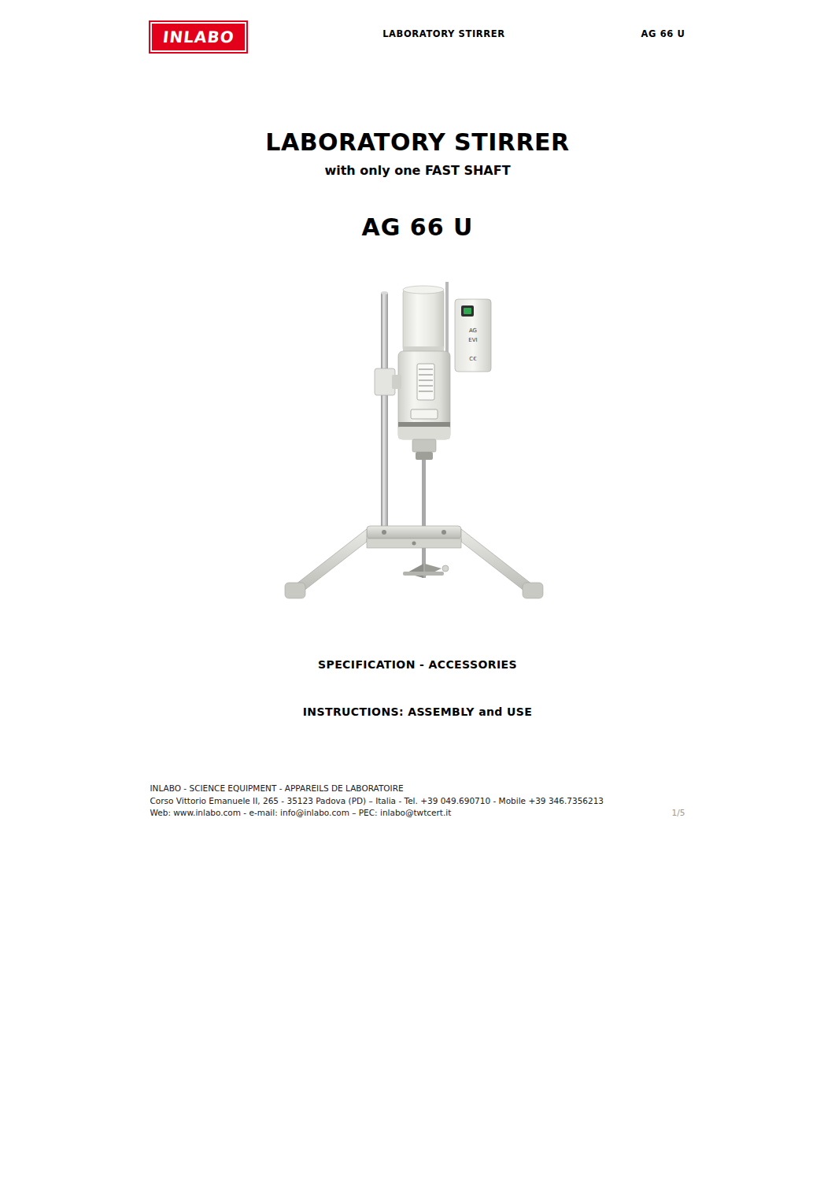INLABO
LABORATORY STIRRER
AG 66 U
LABORATORY STIRRER
with only one FAST SHAFT
AG 66 U
AG EVI C€
SPECIFICATION - ACCESSORIES
INSTRUCTIONS: ASSEMBLY and USE
INLABO - SCIENCE EQUIPMENT - APPAREILS DE LABORATOIRE
Corso Vittorio Emanuele II, 265 - 35123 Padova (PD) – Italia - Tel. +39 049.690710 - Mobile +39 346.7356213
Web: www.inlabo.com - e-mail: info@inlabo.com – PEC: inlabo@twtcert.it
1/5